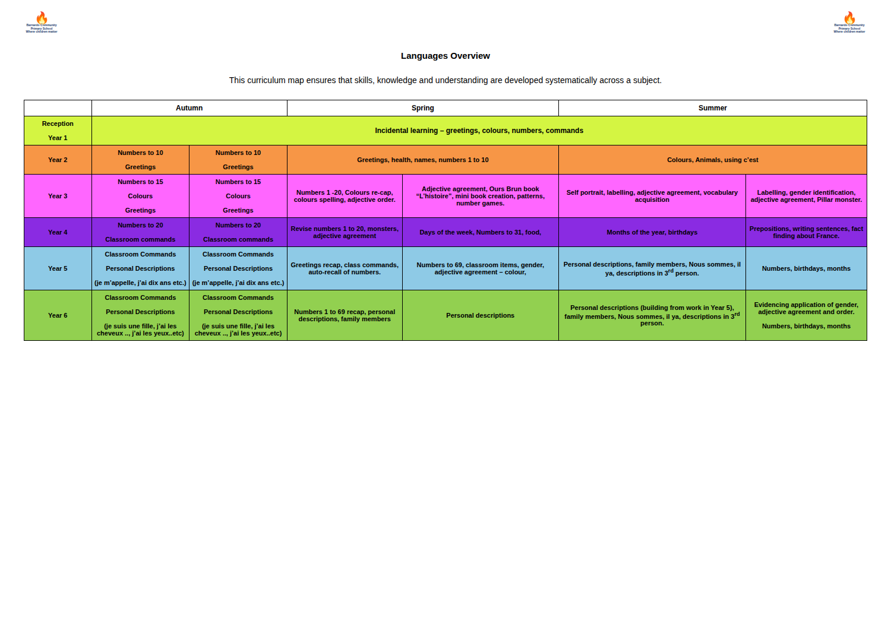🔥 Barnardo Community Primary School
Where children matter
🔥 Barnardo Community Primary School
Where children matter
Languages Overview
This curriculum map ensures that skills, knowledge and understanding are developed systematically across a subject.
| | Autumn | Spring | Summer |
| --- | --- | --- | --- |
| Reception Year 1 | Incidental learning – greetings, colours, numbers, commands |
| Year 2 | Numbers to 10 Greetings | Numbers to 10 Greetings | Greetings, health, names, numbers 1 to 10 | Colours, Animals, using c’est |
| Year 3 | Numbers to 15 Colours Greetings | Numbers to 15 Colours Greetings | Numbers 1 -20, Colours re-cap, colours spelling, adjective order. | Adjective agreement, Ours Brun book “L’histoire”, mini book creation, patterns, number games. | Self portrait, labelling, adjective agreement, vocabulary acquisition | Labelling, gender identification, adjective agreement, Pillar monster. |
| Year 4 | Numbers to 20 Classroom commands | Numbers to 20 Classroom commands | Revise numbers 1 to 20, monsters, adjective agreement | Days of the week, Numbers to 31, food, | Months of the year, birthdays | Prepositions, writing sentences, fact finding about France. |
| Year 5 | Classroom Commands Personal Descriptions (je m’appelle, j’ai dix ans etc.) | Classroom Commands Personal Descriptions (je m’appelle, j’ai dix ans etc.) | Greetings recap, class commands, auto-recall of numbers. | Numbers to 69, classroom items, gender, adjective agreement – colour, | Personal descriptions, family members, Nous sommes, il ya, descriptions in 3 rd person. | Numbers, birthdays, months |
| Year 6 | Classroom Commands Personal Descriptions (je suis une fille, j’ai les cheveux .., j’ai les yeux..etc) | Classroom Commands Personal Descriptions (je suis une fille, j’ai les cheveux .., j’ai les yeux..etc) | Numbers 1 to 69 recap, personal descriptions, family members | Personal descriptions | Personal descriptions (building from work in Year 5), family members, Nous sommes, il ya, descriptions in 3 rd person. | Evidencing application of gender, adjective agreement and order. Numbers, birthdays, months |